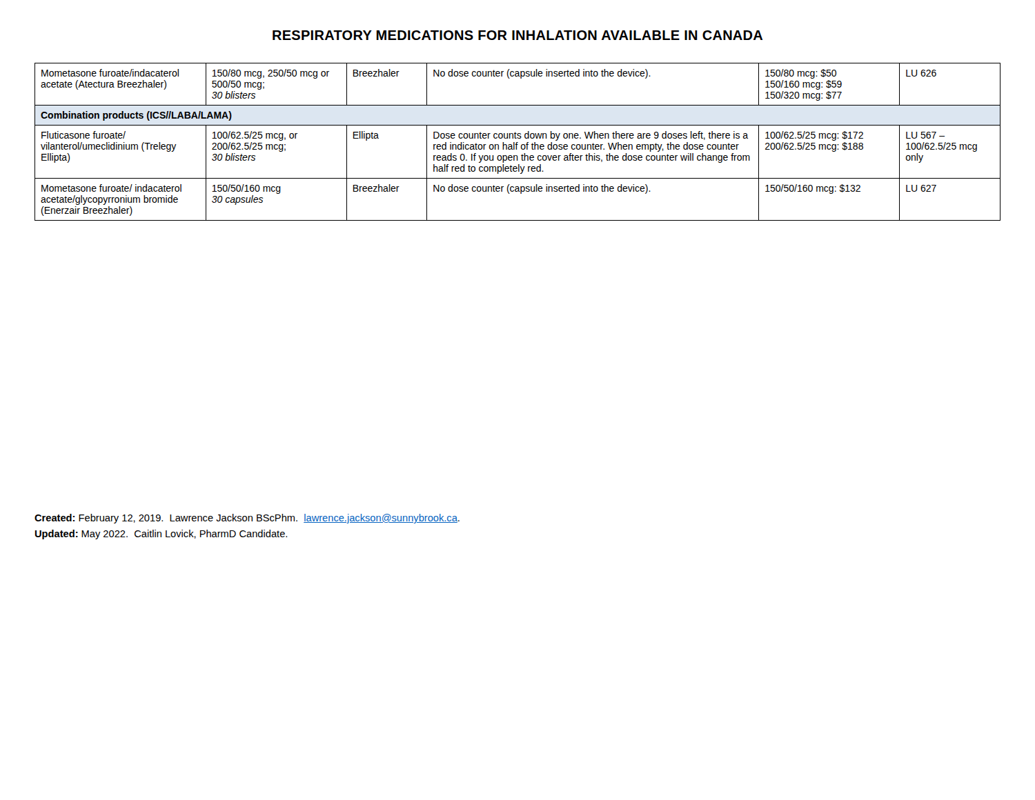RESPIRATORY MEDICATIONS FOR INHALATION AVAILABLE IN CANADA
| Mometasone furoate/indacaterol acetate (Atectura Breezhaler) | 150/80 mcg, 250/50 mcg or 500/50 mcg; 30 blisters | Breezhaler | No dose counter (capsule inserted into the device). | 150/80 mcg: $50 150/160 mcg: $59 150/320 mcg: $77 | LU 626 |
| Combination products (ICS//LABA/LAMA) |
| Fluticasone furoate/ vilanterol/umeclidinium (Trelegy Ellipta) | 100/62.5/25 mcg, or 200/62.5/25 mcg; 30 blisters | Ellipta | Dose counter counts down by one. When there are 9 doses left, there is a red indicator on half of the dose counter. When empty, the dose counter reads 0. If you open the cover after this, the dose counter will change from half red to completely red. | 100/62.5/25 mcg: $172 200/62.5/25 mcg: $188 | LU 567 – 100/62.5/25 mcg only |
| Mometasone furoate/ indacaterol acetate/glycopyrronium bromide (Enerzair Breezhaler) | 150/50/160 mcg 30 capsules | Breezhaler | No dose counter (capsule inserted into the device). | 150/50/160 mcg: $132 | LU 627 |
Created: February 12, 2019. Lawrence Jackson BScPhm. lawrence.jackson@sunnybrook.ca.
Updated: May 2022. Caitlin Lovick, PharmD Candidate.